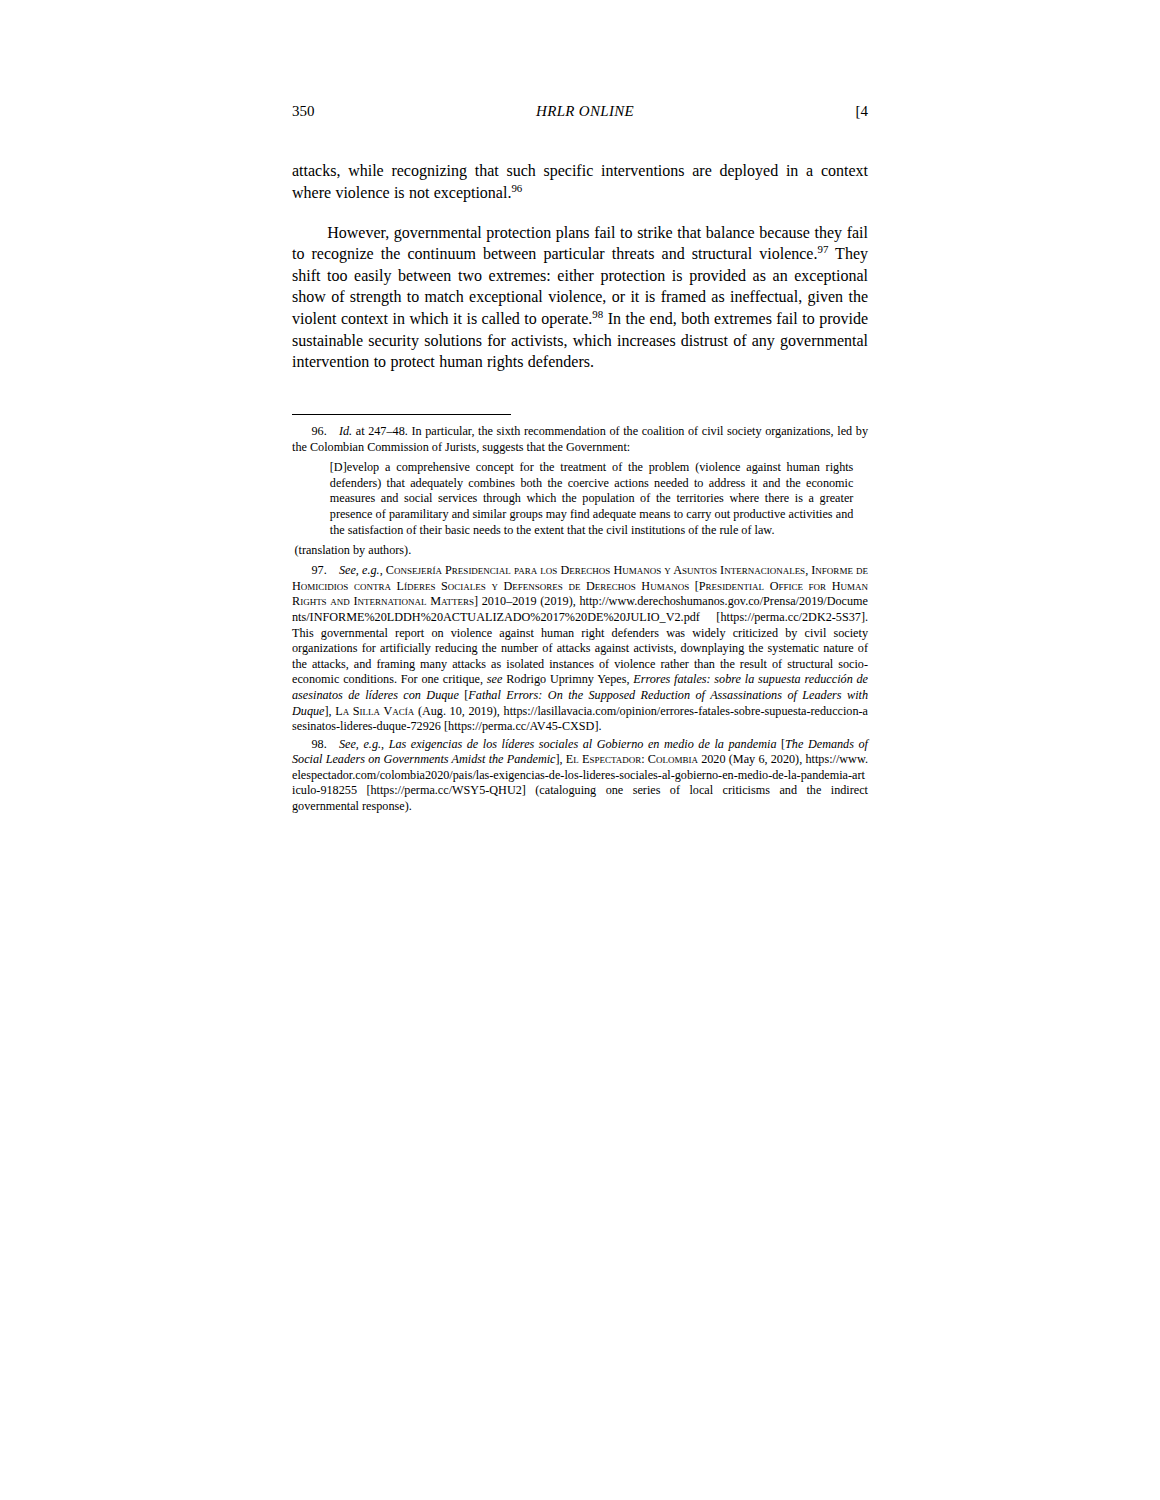350 HRLR ONLINE [4
attacks, while recognizing that such specific interventions are deployed in a context where violence is not exceptional.96
However, governmental protection plans fail to strike that balance because they fail to recognize the continuum between particular threats and structural violence.97 They shift too easily between two extremes: either protection is provided as an exceptional show of strength to match exceptional violence, or it is framed as ineffectual, given the violent context in which it is called to operate.98 In the end, both extremes fail to provide sustainable security solutions for activists, which increases distrust of any governmental intervention to protect human rights defenders.
96. Id. at 247–48. In particular, the sixth recommendation of the coalition of civil society organizations, led by the Colombian Commission of Jurists, suggests that the Government:
[D]evelop a comprehensive concept for the treatment of the problem (violence against human rights defenders) that adequately combines both the coercive actions needed to address it and the economic measures and social services through which the population of the territories where there is a greater presence of paramilitary and similar groups may find adequate means to carry out productive activities and the satisfaction of their basic needs to the extent that the civil institutions of the rule of law.
(translation by authors).
97. See, e.g., Consejería Presidencial para los Derechos Humanos y Asuntos Internacionales, Informe de Homicidios contra Líderes Sociales y Defensores de Derechos Humanos [Presidential Office for Human Rights and International Matters] 2010–2019 (2019), http://www.derechoshumanos.gov.co/Prensa/2019/Documents/INFORME%20LDDH%20ACTUALIZADO%2017%20DE%20JULIO_V2.pdf [https://perma.cc/2DK2-5S37]. This governmental report on violence against human right defenders was widely criticized by civil society organizations for artificially reducing the number of attacks against activists, downplaying the systematic nature of the attacks, and framing many attacks as isolated instances of violence rather than the result of structural socio-economic conditions. For one critique, see Rodrigo Uprimny Yepes, Errores fatales: sobre la supuesta reducción de asesinatos de líderes con Duque [Fathal Errors: On the Supposed Reduction of Assassinations of Leaders with Duque], La Silla Vacía (Aug. 10, 2019), https://lasillavacia.com/opinion/errores-fatales-sobre-supuesta-reduccion-asesinatos-lideres-duque-72926 [https://perma.cc/AV45-CXSD].
98. See, e.g., Las exigencias de los líderes sociales al Gobierno en medio de la pandemia [The Demands of Social Leaders on Governments Amidst the Pandemic], El Espectador: Colombia 2020 (May 6, 2020), https://www.elespectador.com/colombia2020/pais/las-exigencias-de-los-lideres-sociales-al-gobierno-en-medio-de-la-pandemia-articulo-918255 [https://perma.cc/WSY5-QHU2] (cataloguing one series of local criticisms and the indirect governmental response).